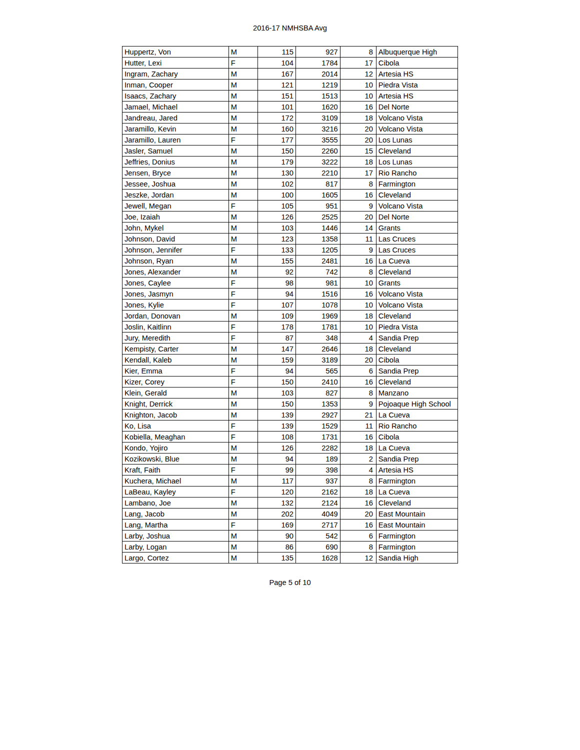2016-17 NMHSBA Avg
| Huppertz, Von | M | 115 | 927 | 8 | Albuquerque High |
| Hutter, Lexi | F | 104 | 1784 | 17 | Cibola |
| Ingram, Zachary | M | 167 | 2014 | 12 | Artesia HS |
| Inman, Cooper | M | 121 | 1219 | 10 | Piedra Vista |
| Isaacs, Zachary | M | 151 | 1513 | 10 | Artesia HS |
| Jamael, Michael | M | 101 | 1620 | 16 | Del Norte |
| Jandreau, Jared | M | 172 | 3109 | 18 | Volcano Vista |
| Jaramillo, Kevin | M | 160 | 3216 | 20 | Volcano Vista |
| Jaramillo, Lauren | F | 177 | 3555 | 20 | Los Lunas |
| Jasler, Samuel | M | 150 | 2260 | 15 | Cleveland |
| Jeffries, Donius | M | 179 | 3222 | 18 | Los Lunas |
| Jensen, Bryce | M | 130 | 2210 | 17 | Rio Rancho |
| Jessee, Joshua | M | 102 | 817 | 8 | Farmington |
| Jeszke, Jordan | M | 100 | 1605 | 16 | Cleveland |
| Jewell, Megan | F | 105 | 951 | 9 | Volcano Vista |
| Joe, Izaiah | M | 126 | 2525 | 20 | Del Norte |
| John, Mykel | M | 103 | 1446 | 14 | Grants |
| Johnson, David | M | 123 | 1358 | 11 | Las Cruces |
| Johnson, Jennifer | F | 133 | 1205 | 9 | Las Cruces |
| Johnson, Ryan | M | 155 | 2481 | 16 | La Cueva |
| Jones, Alexander | M | 92 | 742 | 8 | Cleveland |
| Jones, Caylee | F | 98 | 981 | 10 | Grants |
| Jones, Jasmyn | F | 94 | 1516 | 16 | Volcano Vista |
| Jones, Kylie | F | 107 | 1078 | 10 | Volcano Vista |
| Jordan, Donovan | M | 109 | 1969 | 18 | Cleveland |
| Joslin, Kaitlinn | F | 178 | 1781 | 10 | Piedra Vista |
| Jury, Meredith | F | 87 | 348 | 4 | Sandia Prep |
| Kempisty, Carter | M | 147 | 2646 | 18 | Cleveland |
| Kendall, Kaleb | M | 159 | 3189 | 20 | Cibola |
| Kier, Emma | F | 94 | 565 | 6 | Sandia Prep |
| Kizer, Corey | F | 150 | 2410 | 16 | Cleveland |
| Klein, Gerald | M | 103 | 827 | 8 | Manzano |
| Knight, Derrick | M | 150 | 1353 | 9 | Pojoaque High School |
| Knighton, Jacob | M | 139 | 2927 | 21 | La Cueva |
| Ko, Lisa | F | 139 | 1529 | 11 | Rio Rancho |
| Kobiella, Meaghan | F | 108 | 1731 | 16 | Cibola |
| Kondo, Yojiro | M | 126 | 2282 | 18 | La Cueva |
| Kozikowski, Blue | M | 94 | 189 | 2 | Sandia Prep |
| Kraft, Faith | F | 99 | 398 | 4 | Artesia HS |
| Kuchera, Michael | M | 117 | 937 | 8 | Farmington |
| LaBeau, Kayley | F | 120 | 2162 | 18 | La Cueva |
| Lambano, Joe | M | 132 | 2124 | 16 | Cleveland |
| Lang, Jacob | M | 202 | 4049 | 20 | East Mountain |
| Lang, Martha | F | 169 | 2717 | 16 | East Mountain |
| Larby, Joshua | M | 90 | 542 | 6 | Farmington |
| Larby, Logan | M | 86 | 690 | 8 | Farmington |
| Largo, Cortez | M | 135 | 1628 | 12 | Sandia High |
Page 5 of 10